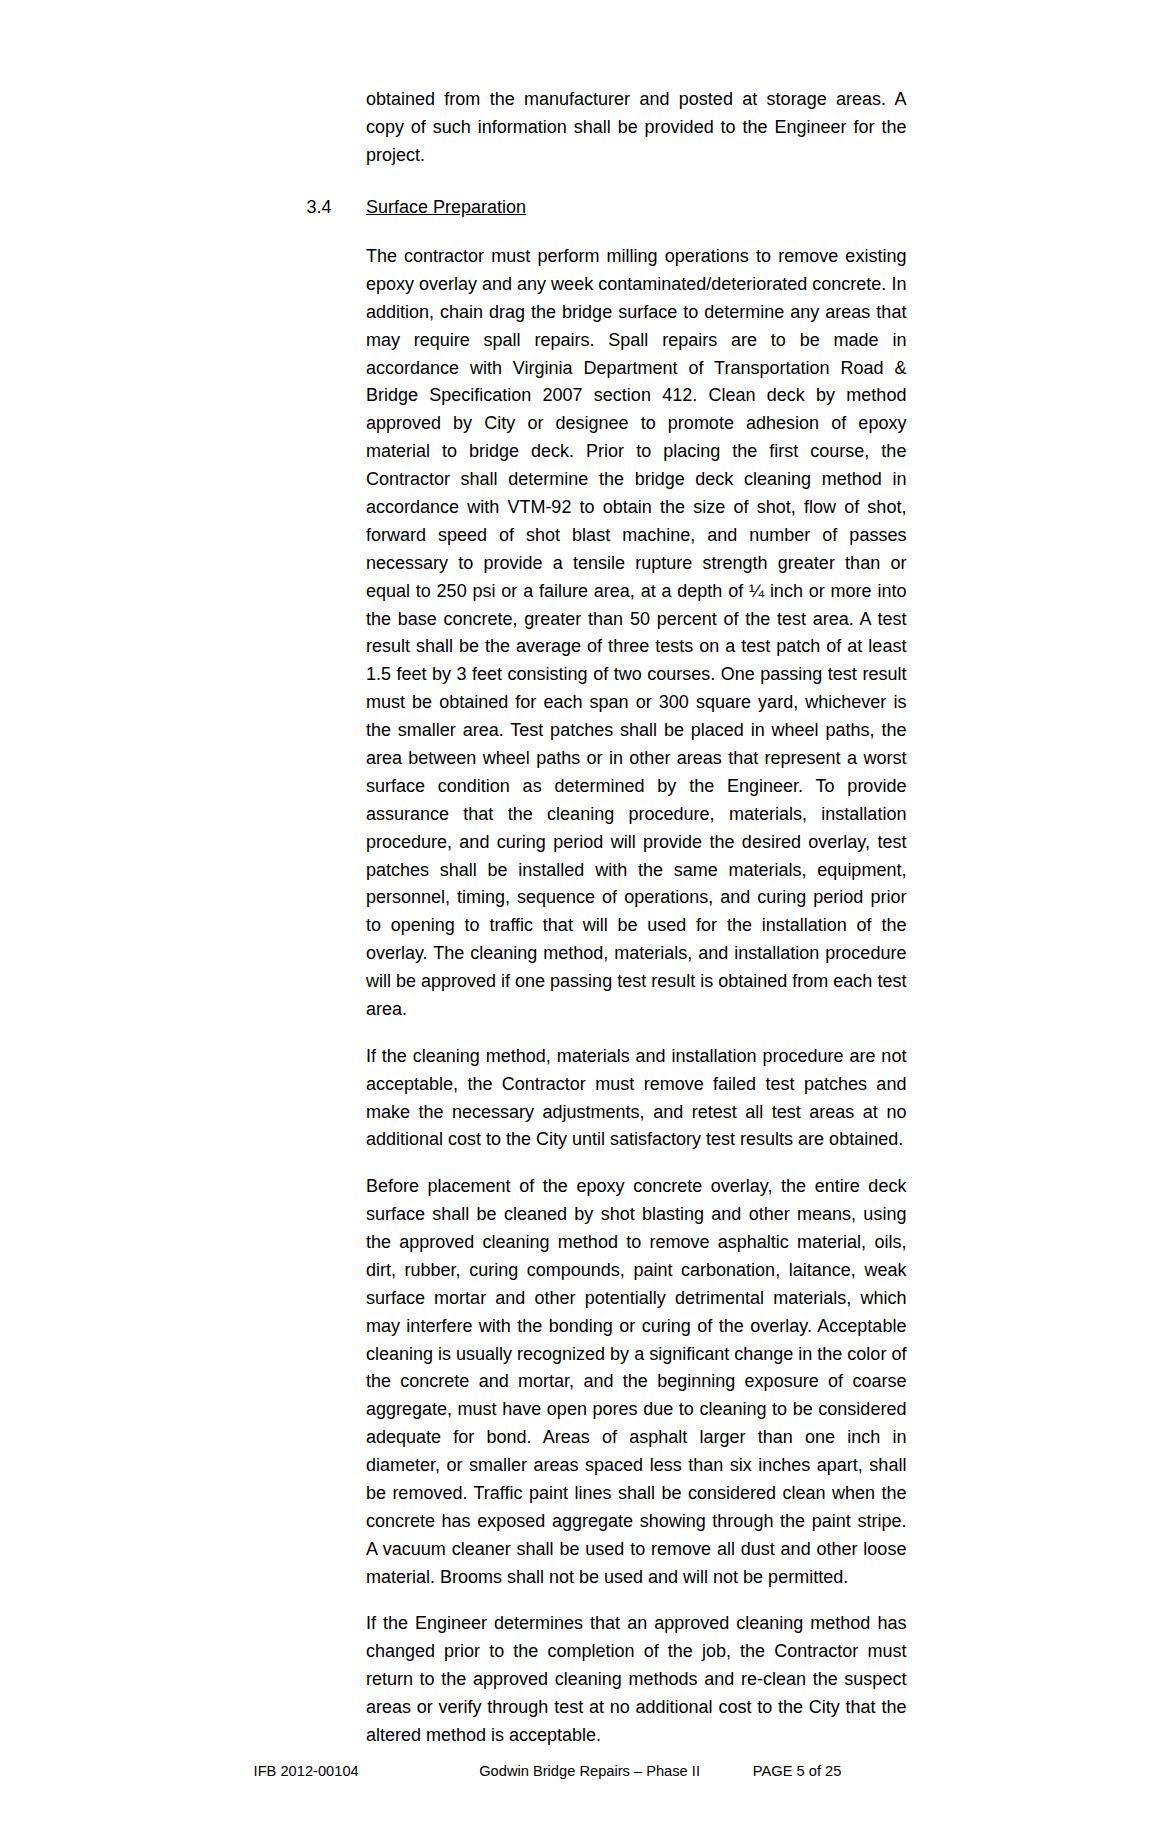obtained from the manufacturer and posted at storage areas. A copy of such information shall be provided to the Engineer for the project.
3.4 Surface Preparation
The contractor must perform milling operations to remove existing epoxy overlay and any week contaminated/deteriorated concrete. In addition, chain drag the bridge surface to determine any areas that may require spall repairs. Spall repairs are to be made in accordance with Virginia Department of Transportation Road & Bridge Specification 2007 section 412. Clean deck by method approved by City or designee to promote adhesion of epoxy material to bridge deck. Prior to placing the first course, the Contractor shall determine the bridge deck cleaning method in accordance with VTM-92 to obtain the size of shot, flow of shot, forward speed of shot blast machine, and number of passes necessary to provide a tensile rupture strength greater than or equal to 250 psi or a failure area, at a depth of ¼ inch or more into the base concrete, greater than 50 percent of the test area. A test result shall be the average of three tests on a test patch of at least 1.5 feet by 3 feet consisting of two courses. One passing test result must be obtained for each span or 300 square yard, whichever is the smaller area. Test patches shall be placed in wheel paths, the area between wheel paths or in other areas that represent a worst surface condition as determined by the Engineer. To provide assurance that the cleaning procedure, materials, installation procedure, and curing period will provide the desired overlay, test patches shall be installed with the same materials, equipment, personnel, timing, sequence of operations, and curing period prior to opening to traffic that will be used for the installation of the overlay. The cleaning method, materials, and installation procedure will be approved if one passing test result is obtained from each test area.
If the cleaning method, materials and installation procedure are not acceptable, the Contractor must remove failed test patches and make the necessary adjustments, and retest all test areas at no additional cost to the City until satisfactory test results are obtained.
Before placement of the epoxy concrete overlay, the entire deck surface shall be cleaned by shot blasting and other means, using the approved cleaning method to remove asphaltic material, oils, dirt, rubber, curing compounds, paint carbonation, laitance, weak surface mortar and other potentially detrimental materials, which may interfere with the bonding or curing of the overlay. Acceptable cleaning is usually recognized by a significant change in the color of the concrete and mortar, and the beginning exposure of coarse aggregate, must have open pores due to cleaning to be considered adequate for bond. Areas of asphalt larger than one inch in diameter, or smaller areas spaced less than six inches apart, shall be removed. Traffic paint lines shall be considered clean when the concrete has exposed aggregate showing through the paint stripe. A vacuum cleaner shall be used to remove all dust and other loose material. Brooms shall not be used and will not be permitted.
If the Engineer determines that an approved cleaning method has changed prior to the completion of the job, the Contractor must return to the approved cleaning methods and re-clean the suspect areas or verify through test at no additional cost to the City that the altered method is acceptable.
IFB 2012-00104
Godwin Bridge Repairs – Phase II
PAGE 5 of 25